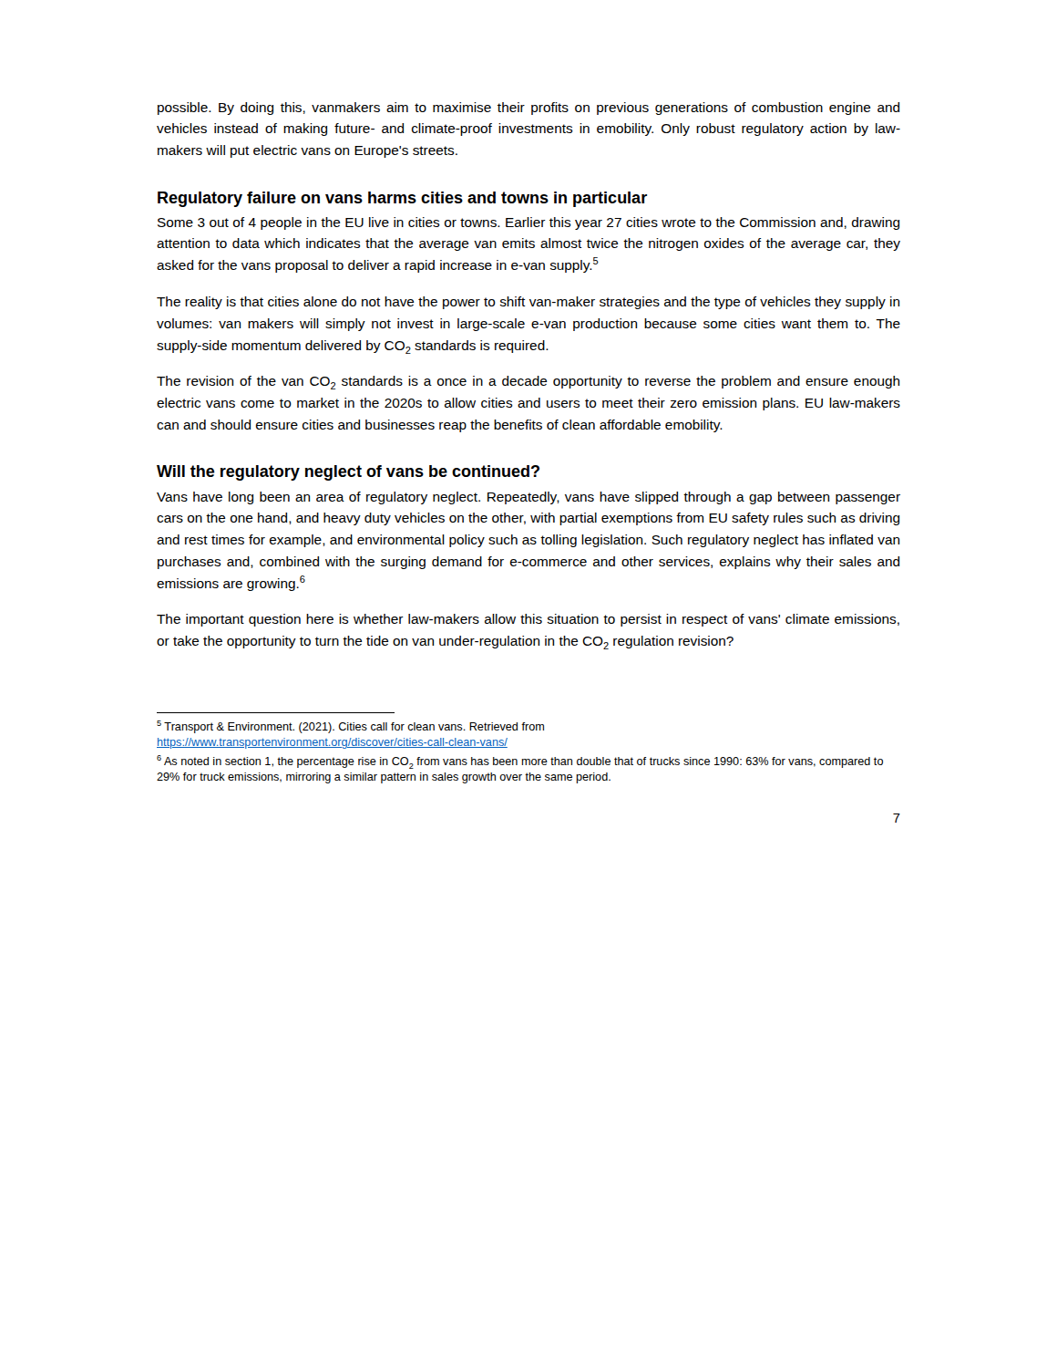possible. By doing this, vanmakers aim to maximise their profits on previous generations of combustion engine and vehicles instead of making future- and climate-proof investments in emobility. Only robust regulatory action by law-makers will put electric vans on Europe's streets.
Regulatory failure on vans harms cities and towns in particular
Some 3 out of 4 people in the EU live in cities or towns. Earlier this year 27 cities wrote to the Commission and, drawing attention to data which indicates that the average van emits almost twice the nitrogen oxides of the average car, they asked for the vans proposal to deliver a rapid increase in e-van supply.5
The reality is that cities alone do not have the power to shift van-maker strategies and the type of vehicles they supply in volumes: van makers will simply not invest in large-scale e-van production because some cities want them to. The supply-side momentum delivered by CO2 standards is required.
The revision of the van CO2 standards is a once in a decade opportunity to reverse the problem and ensure enough electric vans come to market in the 2020s to allow cities and users to meet their zero emission plans. EU law-makers can and should ensure cities and businesses reap the benefits of clean affordable emobility.
Will the regulatory neglect of vans be continued?
Vans have long been an area of regulatory neglect. Repeatedly, vans have slipped through a gap between passenger cars on the one hand, and heavy duty vehicles on the other, with partial exemptions from EU safety rules such as driving and rest times for example, and environmental policy such as tolling legislation. Such regulatory neglect has inflated van purchases and, combined with the surging demand for e-commerce and other services, explains why their sales and emissions are growing.6
The important question here is whether law-makers allow this situation to persist in respect of vans' climate emissions, or take the opportunity to turn the tide on van under-regulation in the CO2 regulation revision?
5 Transport & Environment. (2021). Cities call for clean vans. Retrieved from
https://www.transportenvironment.org/discover/cities-call-clean-vans/
6 As noted in section 1, the percentage rise in CO2 from vans has been more than double that of trucks since 1990: 63% for vans, compared to 29% for truck emissions, mirroring a similar pattern in sales growth over the same period.
7